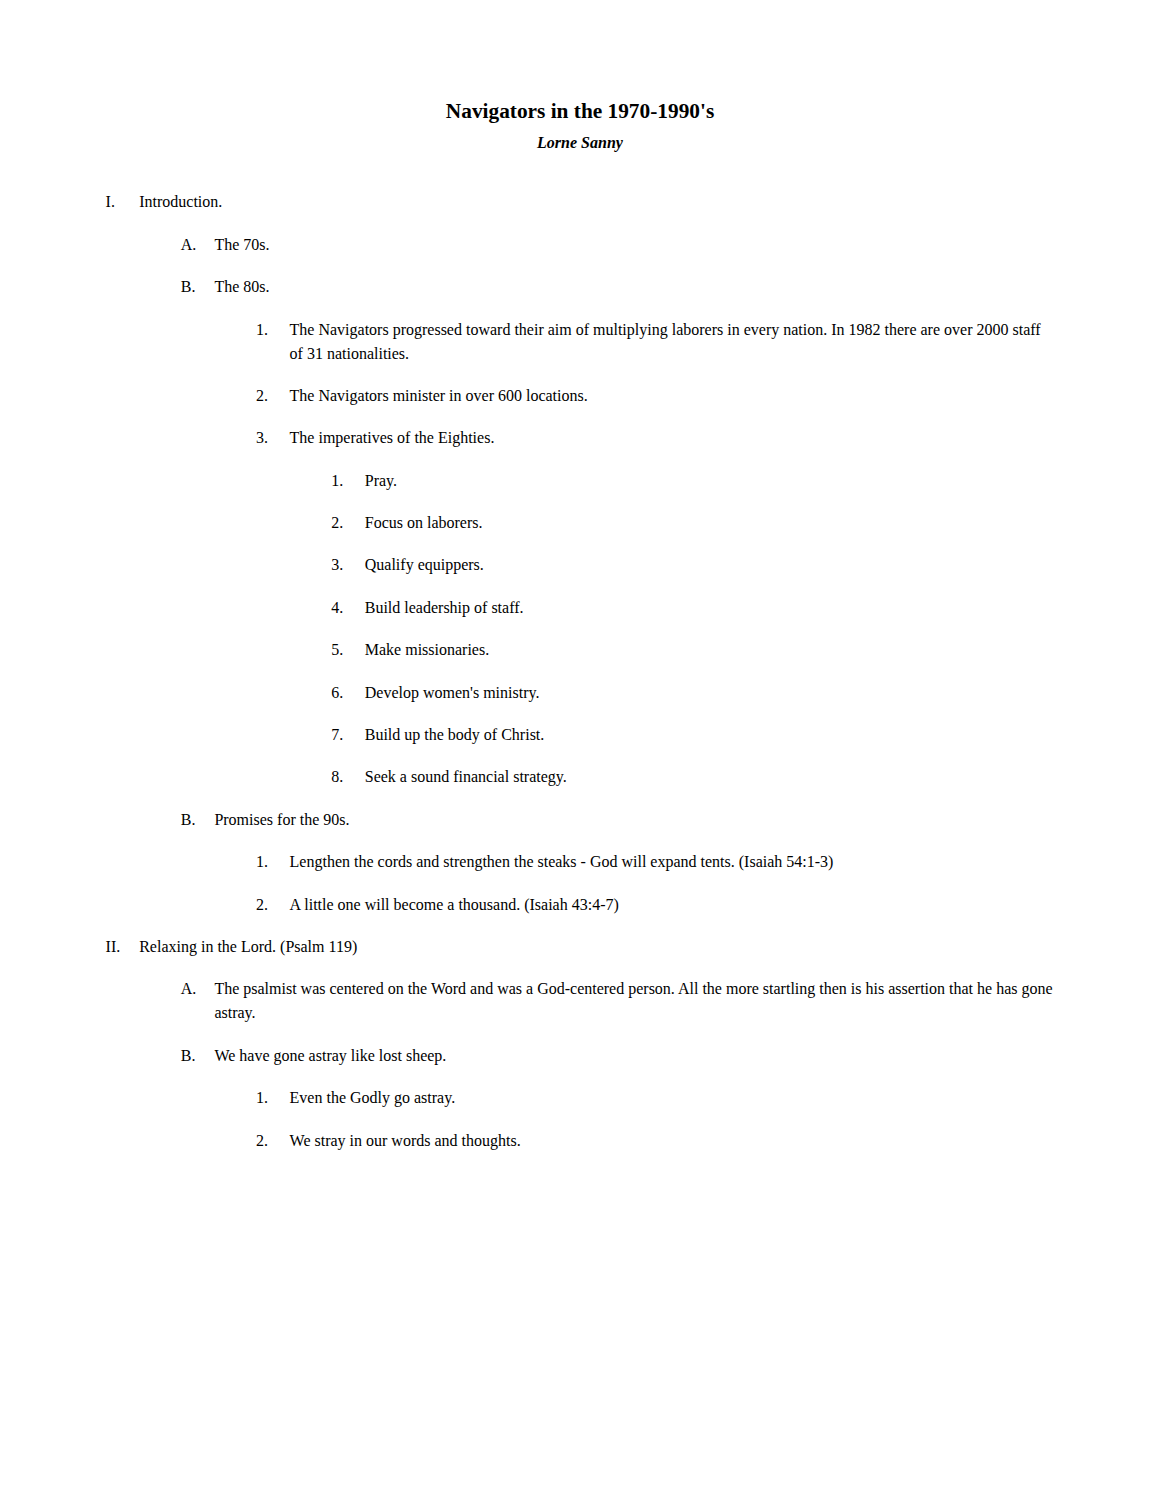Navigators in the 1970-1990's
Lorne Sanny
I. Introduction.
A. The 70s.
B. The 80s.
1. The Navigators progressed toward their aim of multiplying laborers in every nation. In 1982 there are over 2000 staff of 31 nationalities.
2. The Navigators minister in over 600 locations.
3. The imperatives of the Eighties.
1. Pray.
2. Focus on laborers.
3. Qualify equippers.
4. Build leadership of staff.
5. Make missionaries.
6. Develop women's ministry.
7. Build up the body of Christ.
8. Seek a sound financial strategy.
B. Promises for the 90s.
1. Lengthen the cords and strengthen the steaks - God will expand tents. (Isaiah 54:1-3)
2. A little one will become a thousand. (Isaiah 43:4-7)
II. Relaxing in the Lord. (Psalm 119)
A. The psalmist was centered on the Word and was a God-centered person. All the more startling then is his assertion that he has gone astray.
B. We have gone astray like lost sheep.
1. Even the Godly go astray.
2. We stray in our words and thoughts.